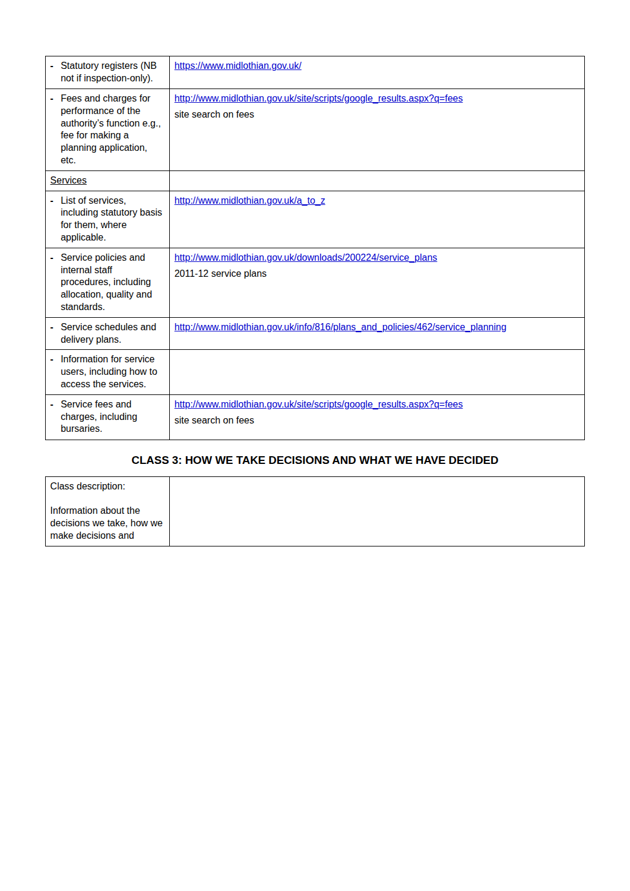| Statutory registers (NB not if inspection-only). | https://www.midlothian.gov.uk/ |
| Fees and charges for performance of the authority’s function e.g., fee for making a planning application, etc. | http://www.midlothian.gov.uk/site/scripts/google_results.aspx?q=fees site search on fees |
| Services | |
| List of services, including statutory basis for them, where applicable. | http://www.midlothian.gov.uk/a_to_z |
| Service policies and internal staff procedures, including allocation, quality and standards. | http://www.midlothian.gov.uk/downloads/200224/service_plans 2011-12 service plans |
| Service schedules and delivery plans. | http://www.midlothian.gov.uk/info/816/plans_and_policies/462/service_planning |
| Information for service users, including how to access the services. | |
| Service fees and charges, including bursaries. | http://www.midlothian.gov.uk/site/scripts/google_results.aspx?q=fees site search on fees |
CLASS 3: HOW WE TAKE DECISIONS AND WHAT WE HAVE DECIDED
| Class description: Information about the decisions we take, how we make decisions and | |